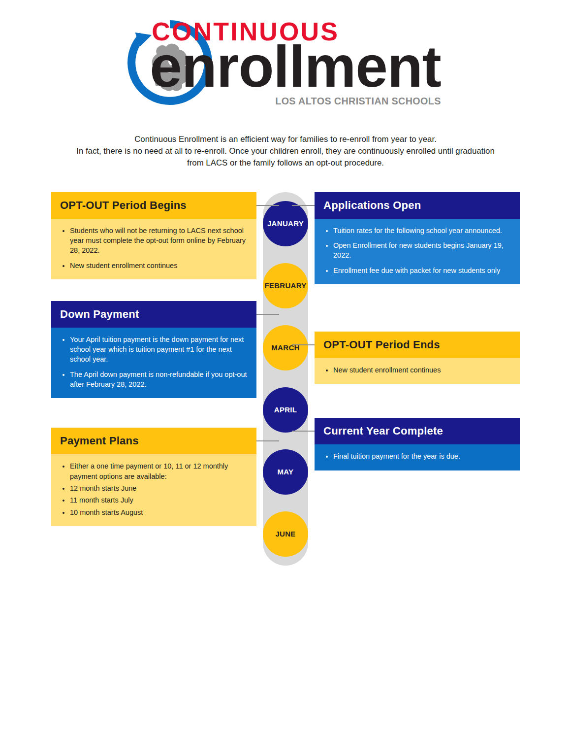CONTINUOUS
enrollment
LOS ALTOS CHRISTIAN SCHOOLS
Continuous Enrollment is an efficient way for families to re-enroll from year to year.
In fact, there is no need at all to re-enroll. Once your children enroll, they are continuously enrolled until graduation from LACS or the family follows an opt-out procedure.
JANUARY
FEBRUARY
MARCH
APRIL
MAY
JUNE
OPT-OUT Period Begins
Students who will not be returning to LACS next school year must complete the opt-out form online by February 28, 2022.
New student enrollment continues
Applications Open
Tuition rates for the following school year announced.
Open Enrollment for new students begins January 19, 2022.
Enrollment fee due with packet for new students only
Down Payment
Your April tuition payment is the down payment for next school year which is tuition payment #1 for the next school year.
The April down payment is non-refundable if you opt-out after February 28, 2022.
OPT-OUT Period Ends
New student enrollment continues
Payment Plans
Either a one time payment or 10, 11 or 12 monthly payment options are available:
12 month starts June
11 month starts July
10 month starts August
Current Year Complete
Final tuition payment for the year is due.